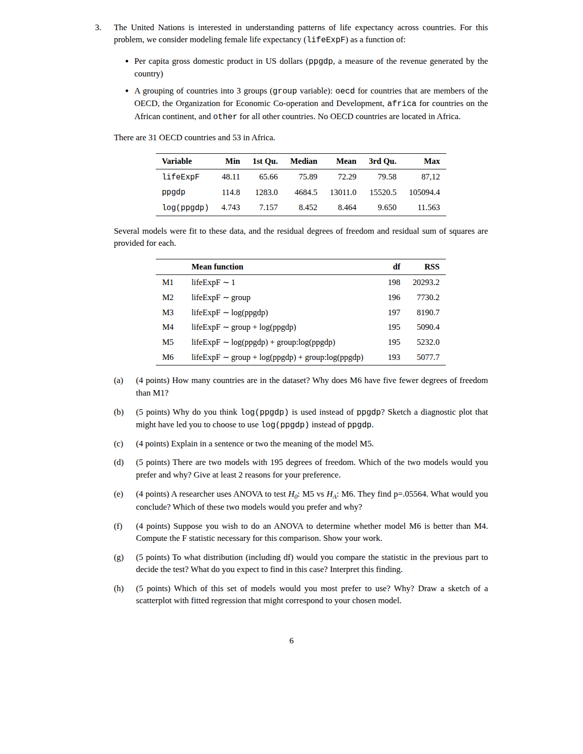3.
The United Nations is interested in understanding patterns of life expectancy across countries. For this problem, we consider modeling female life expectancy (lifeExpF) as a function of:
Per capita gross domestic product in US dollars (ppgdp, a measure of the revenue generated by the country)
A grouping of countries into 3 groups (group variable): oecd for countries that are members of the OECD, the Organization for Economic Co-operation and Development, africa for countries on the African continent, and other for all other countries. No OECD countries are located in Africa.
There are 31 OECD countries and 53 in Africa.
| Variable | Min | 1st Qu. | Median | Mean | 3rd Qu. | Max |
| --- | --- | --- | --- | --- | --- | --- |
| lifeExpF | 48.11 | 65.66 | 75.89 | 72.29 | 79.58 | 87,12 |
| ppgdp | 114.8 | 1283.0 | 4684.5 | 13011.0 | 15520.5 | 105094.4 |
| log(ppgdp) | 4.743 | 7.157 | 8.452 | 8.464 | 9.650 | 11.563 |
Several models were fit to these data, and the residual degrees of freedom and residual sum of squares are provided for each.
| | Mean function | df | RSS |
| --- | --- | --- | --- |
| M1 | lifeExpF ∼ 1 | 198 | 20293.2 |
| M2 | lifeExpF ∼ group | 196 | 7730.2 |
| M3 | lifeExpF ∼ log(ppgdp) | 197 | 8190.7 |
| M4 | lifeExpF ∼ group + log(ppgdp) | 195 | 5090.4 |
| M5 | lifeExpF ∼ log(ppgdp) + group:log(ppgdp) | 195 | 5232.0 |
| M6 | lifeExpF ∼ group + log(ppgdp) + group:log(ppgdp) | 193 | 5077.7 |
(4 points) How many countries are in the dataset? Why does M6 have five fewer degrees of freedom than M1?
(5 points) Why do you think log(ppgdp) is used instead of ppgdp? Sketch a diagnostic plot that might have led you to choose to use log(ppgdp) instead of ppgdp.
(4 points) Explain in a sentence or two the meaning of the model M5.
(5 points) There are two models with 195 degrees of freedom. Which of the two models would you prefer and why? Give at least 2 reasons for your preference.
(4 points) A researcher uses ANOVA to test H0: M5 vs HA: M6. They find p=.05564. What would you conclude? Which of these two models would you prefer and why?
(4 points) Suppose you wish to do an ANOVA to determine whether model M6 is better than M4. Compute the F statistic necessary for this comparison. Show your work.
(5 points) To what distribution (including df) would you compare the statistic in the previous part to decide the test? What do you expect to find in this case? Interpret this finding.
(5 points) Which of this set of models would you most prefer to use? Why? Draw a sketch of a scatterplot with fitted regression that might correspond to your chosen model.
6